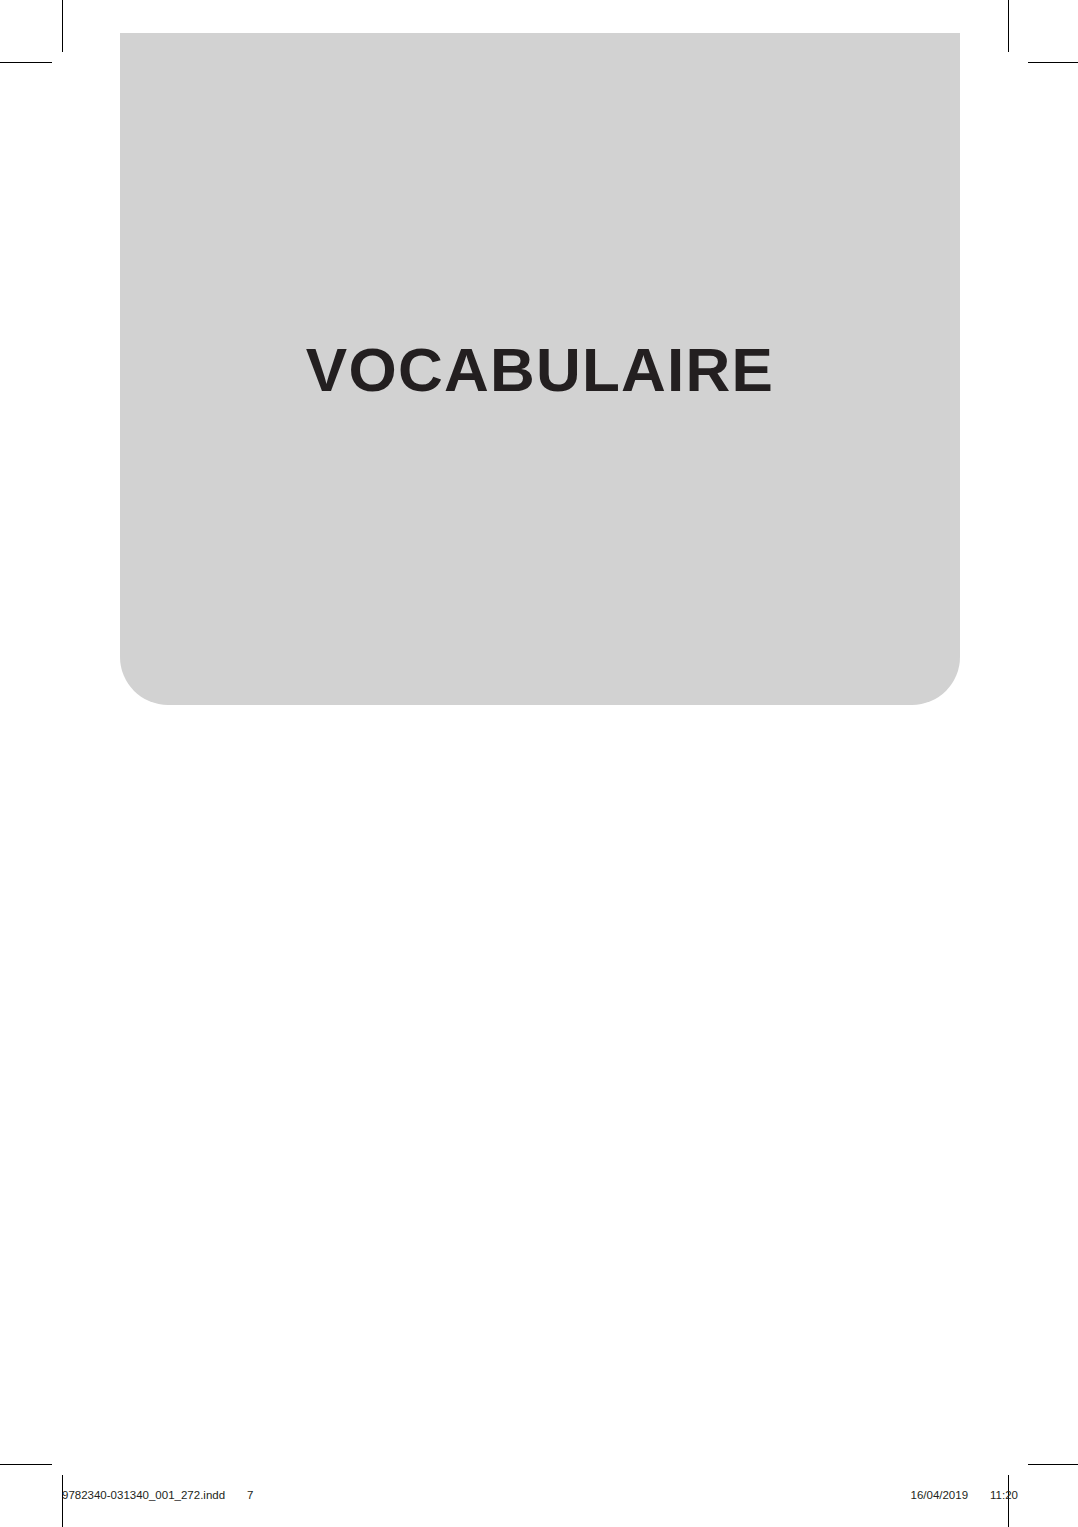VOCABULAIRE
9782340-031340_001_272.indd 7 16/04/2019 11:20